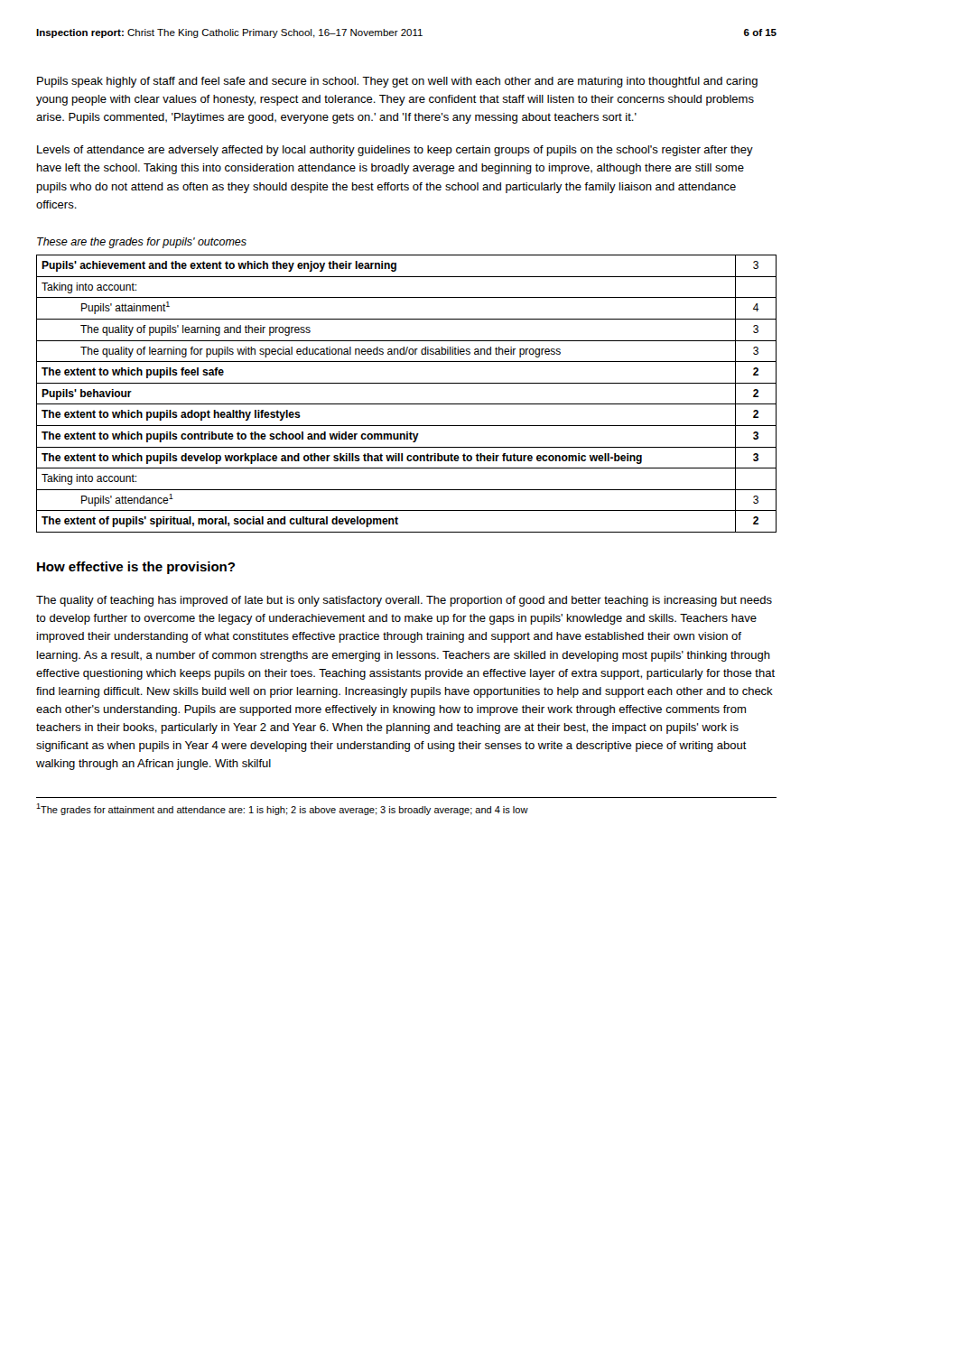Inspection report: Christ The King Catholic Primary School, 16–17 November 2011
6 of 15
Pupils speak highly of staff and feel safe and secure in school. They get on well with each other and are maturing into thoughtful and caring young people with clear values of honesty, respect and tolerance. They are confident that staff will listen to their concerns should problems arise. Pupils commented, 'Playtimes are good, everyone gets on.' and 'If there's any messing about teachers sort it.'
Levels of attendance are adversely affected by local authority guidelines to keep certain groups of pupils on the school's register after they have left the school. Taking this into consideration attendance is broadly average and beginning to improve, although there are still some pupils who do not attend as often as they should despite the best efforts of the school and particularly the family liaison and attendance officers.
These are the grades for pupils' outcomes
| Pupils' achievement and the extent to which they enjoy their learning | 3 |
| Taking into account: | |
| Pupils' attainment 1 | 4 |
| The quality of pupils' learning and their progress | 3 |
| The quality of learning for pupils with special educational needs and/or disabilities and their progress | 3 |
| The extent to which pupils feel safe | 2 |
| Pupils' behaviour | 2 |
| The extent to which pupils adopt healthy lifestyles | 2 |
| The extent to which pupils contribute to the school and wider community | 3 |
| The extent to which pupils develop workplace and other skills that will contribute to their future economic well-being | 3 |
| Taking into account: | |
| Pupils' attendance 1 | 3 |
| The extent of pupils' spiritual, moral, social and cultural development | 2 |
How effective is the provision?
The quality of teaching has improved of late but is only satisfactory overall. The proportion of good and better teaching is increasing but needs to develop further to overcome the legacy of underachievement and to make up for the gaps in pupils' knowledge and skills. Teachers have improved their understanding of what constitutes effective practice through training and support and have established their own vision of learning. As a result, a number of common strengths are emerging in lessons. Teachers are skilled in developing most pupils' thinking through effective questioning which keeps pupils on their toes. Teaching assistants provide an effective layer of extra support, particularly for those that find learning difficult. New skills build well on prior learning. Increasingly pupils have opportunities to help and support each other and to check each other's understanding. Pupils are supported more effectively in knowing how to improve their work through effective comments from teachers in their books, particularly in Year 2 and Year 6. When the planning and teaching are at their best, the impact on pupils' work is significant as when pupils in Year 4 were developing their understanding of using their senses to write a descriptive piece of writing about walking through an African jungle. With skilful
1The grades for attainment and attendance are: 1 is high; 2 is above average; 3 is broadly average; and 4 is low